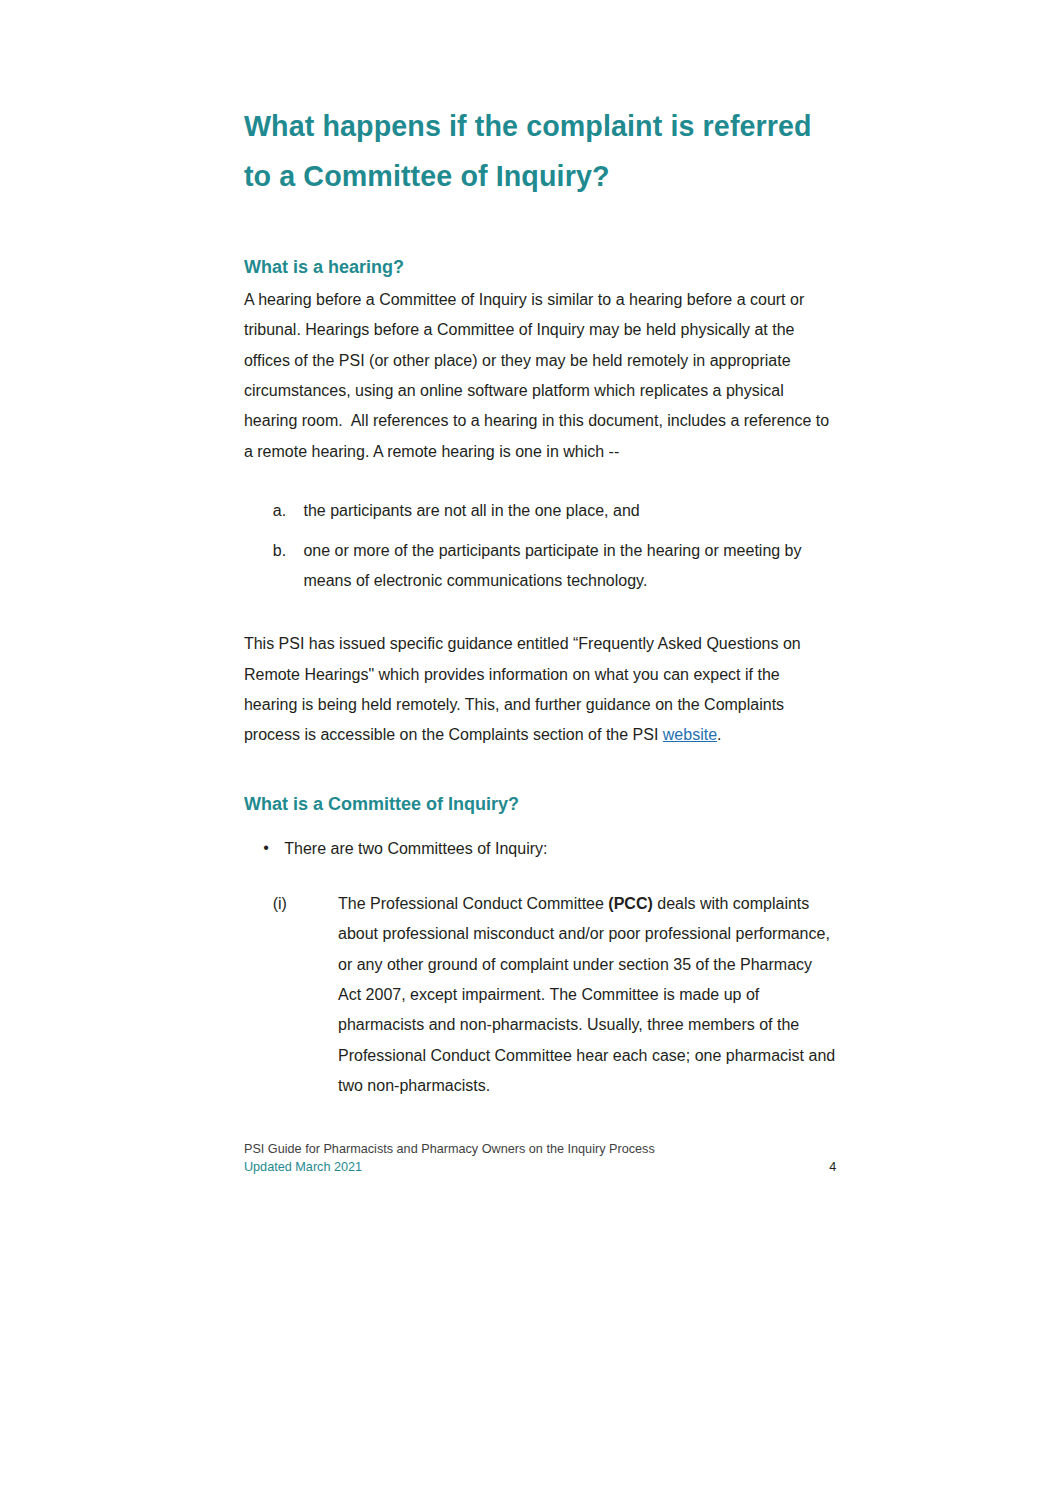What happens if the complaint is referred to a Committee of Inquiry?
What is a hearing?
A hearing before a Committee of Inquiry is similar to a hearing before a court or tribunal. Hearings before a Committee of Inquiry may be held physically at the offices of the PSI (or other place) or they may be held remotely in appropriate circumstances, using an online software platform which replicates a physical hearing room. All references to a hearing in this document, includes a reference to a remote hearing. A remote hearing is one in which --
a. the participants are not all in the one place, and
b. one or more of the participants participate in the hearing or meeting by means of electronic communications technology.
This PSI has issued specific guidance entitled “Frequently Asked Questions on Remote Hearings" which provides information on what you can expect if the hearing is being held remotely. This, and further guidance on the Complaints process is accessible on the Complaints section of the PSI website.
What is a Committee of Inquiry?
There are two Committees of Inquiry:
(i) The Professional Conduct Committee (PCC) deals with complaints about professional misconduct and/or poor professional performance, or any other ground of complaint under section 35 of the Pharmacy Act 2007, except impairment. The Committee is made up of pharmacists and non-pharmacists. Usually, three members of the Professional Conduct Committee hear each case; one pharmacist and two non-pharmacists.
PSI Guide for Pharmacists and Pharmacy Owners on the Inquiry Process
Updated March 2021 4